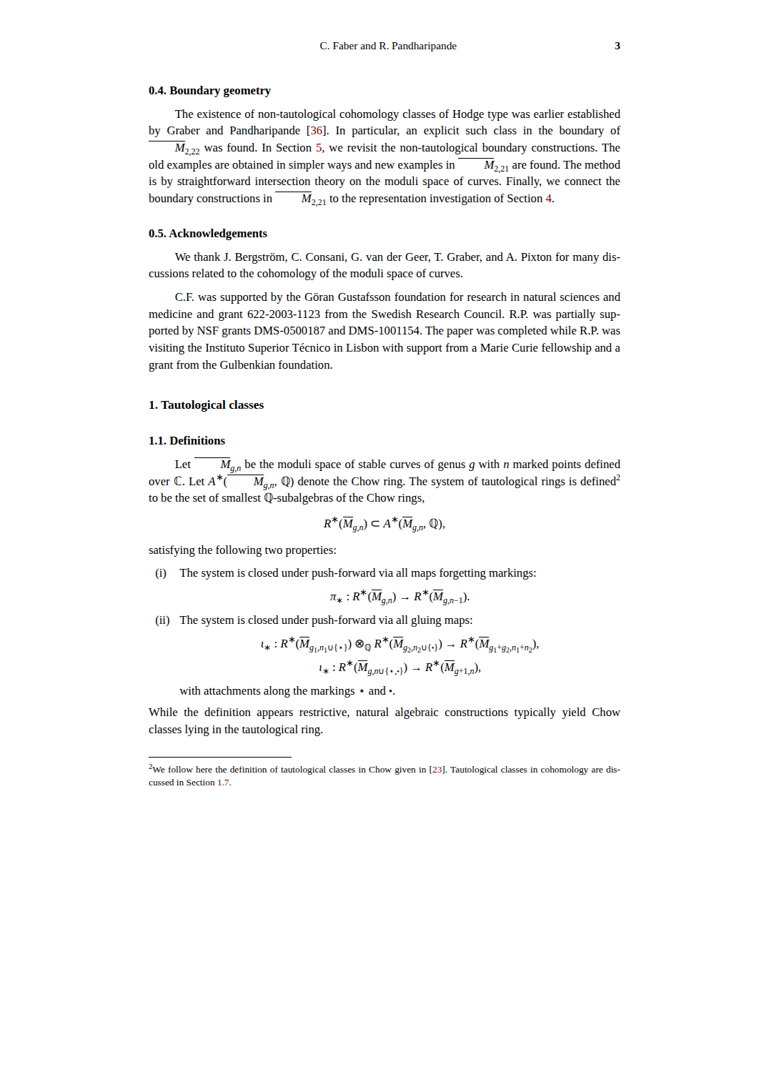C. Faber and R. Pandharipande
3
0.4. Boundary geometry
The existence of non-tautological cohomology classes of Hodge type was earlier established by Graber and Pandharipande [36]. In particular, an explicit such class in the boundary of M 2,22 was found. In Section 5, we revisit the non-tautological boundary constructions. The old examples are obtained in simpler ways and new examples in M 2,21 are found. The method is by straightforward intersection theory on the moduli space of curves. Finally, we connect the boundary constructions in M 2,21 to the representation investigation of Section 4.
0.5. Acknowledgements
We thank J. Bergström, C. Consani, G. van der Geer, T. Graber, and A. Pixton for many discussions related to the cohomology of the moduli space of curves.
C.F. was supported by the Göran Gustafsson foundation for research in natural sciences and medicine and grant 622-2003-1123 from the Swedish Research Council. R.P. was partially supported by NSF grants DMS-0500187 and DMS-1001154. The paper was completed while R.P. was visiting the Instituto Superior Técnico in Lisbon with support from a Marie Curie fellowship and a grant from the Gulbenkian foundation.
1. Tautological classes
1.1. Definitions
Let Mg,n be the moduli space of stable curves of genus g with n marked points defined over ℂ. Let A∗(Mg,n, ℚ) denote the Chow ring. The system of tautological rings is defined2 to be the set of smallest ℚ-subalgebras of the Chow rings,
R∗(Mg,n) ⊂ A∗(Mg,n, ℚ),
satisfying the following two properties:
(i) The system is closed under push-forward via all maps forgetting markings:
π∗ : R∗(Mg,n) → R∗(Mg,n−1).
(ii) The system is closed under push-forward via all gluing maps:
ι∗ : R∗(Mg1,n1∪{⋆}) ⊗ℚ R∗(Mg2,n2∪{•}) → R∗(Mg1+g2,n1+n2),
ι∗ : R∗(Mg,n∪{⋆,•}) → R∗(Mg+1,n),
with attachments along the markings ⋆ and •.
While the definition appears restrictive, natural algebraic constructions typically yield Chow classes lying in the tautological ring.
2We follow here the definition of tautological classes in Chow given in [23]. Tautological classes in cohomology are discussed in Section 1.7.